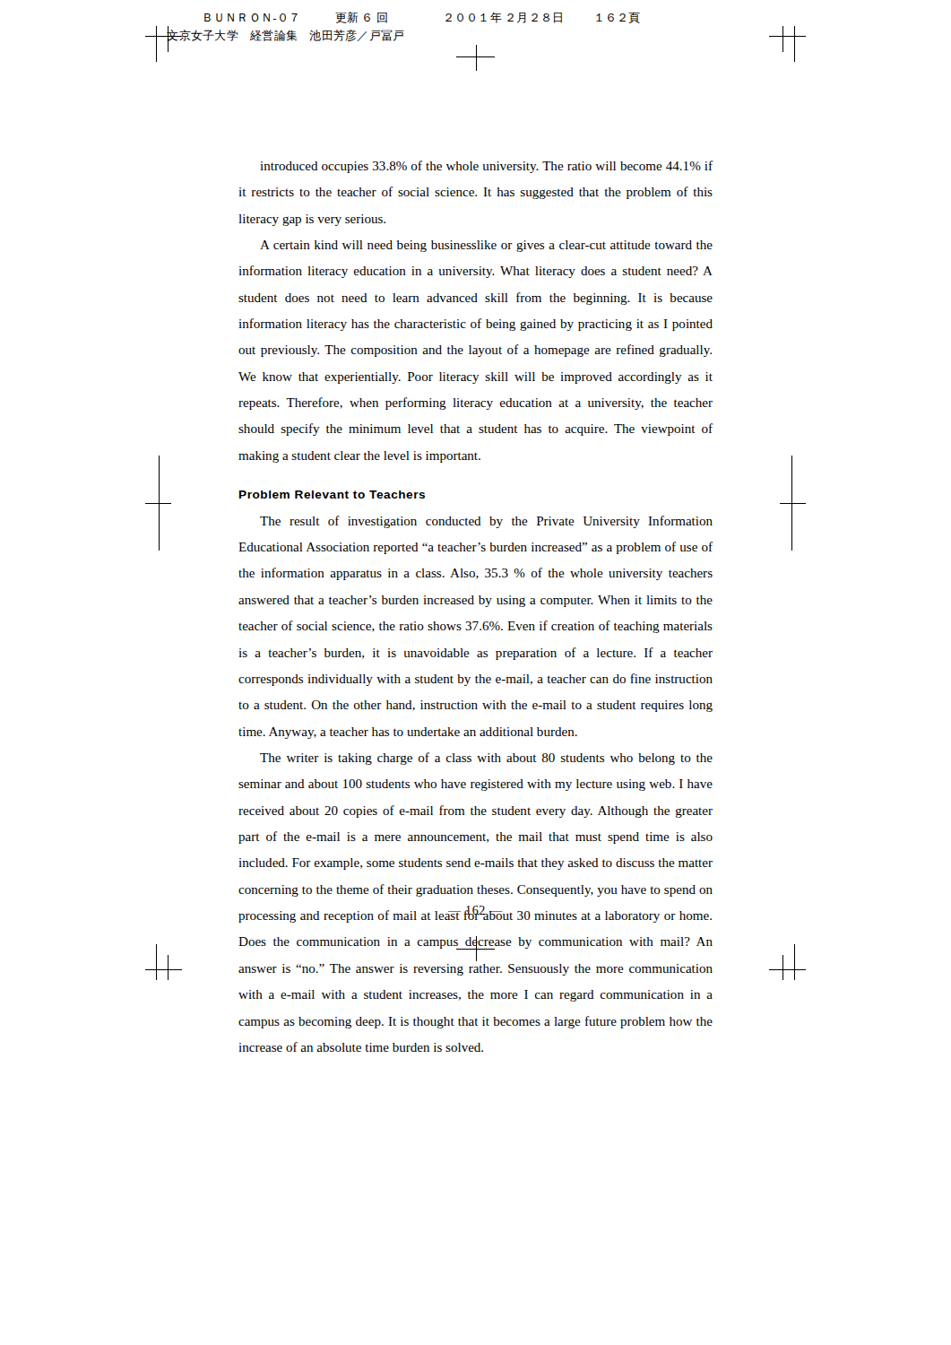ＢＵＮＲＯＮ‐０７ 更新 ６ 回 ２００１年 ２月２８日 １６２頁
文京女子大学　経営論集　池田芳彦／戸冨戸
introduced occupies 33.8% of the whole university. The ratio will become 44.1% if it restricts to the teacher of social science. It has suggested that the problem of this literacy gap is very serious.
A certain kind will need being businesslike or gives a clear-cut attitude toward the information literacy education in a university. What literacy does a student need? A student does not need to learn advanced skill from the beginning. It is because information literacy has the characteristic of being gained by practicing it as I pointed out previously. The composition and the layout of a homepage are refined gradually. We know that experientially. Poor literacy skill will be improved accordingly as it repeats. Therefore, when performing literacy education at a university, the teacher should specify the minimum level that a student has to acquire. The viewpoint of making a student clear the level is important.
Problem Relevant to Teachers
The result of investigation conducted by the Private University Information Educational Association reported “a teacher’s burden increased” as a problem of use of the information apparatus in a class. Also, 35.3 % of the whole university teachers answered that a teacher’s burden increased by using a computer. When it limits to the teacher of social science, the ratio shows 37.6%. Even if creation of teaching materials is a teacher’s burden, it is unavoidable as preparation of a lecture. If a teacher corresponds individually with a student by the e-mail, a teacher can do fine instruction to a student. On the other hand, instruction with the e-mail to a student requires long time. Anyway, a teacher has to undertake an additional burden.
The writer is taking charge of a class with about 80 students who belong to the seminar and about 100 students who have registered with my lecture using web. I have received about 20 copies of e-mail from the student every day. Although the greater part of the e-mail is a mere announcement, the mail that must spend time is also included. For example, some students send e-mails that they asked to discuss the matter concerning to the theme of their graduation theses. Consequently, you have to spend on processing and reception of mail at least for about 30 minutes at a laboratory or home. Does the communication in a campus decrease by communication with mail? An answer is “no.” The answer is reversing rather. Sensuously the more communication with a e-mail with a student increases, the more I can regard communication in a campus as becoming deep. It is thought that it becomes a large future problem how the increase of an absolute time burden is solved.
— 162 —